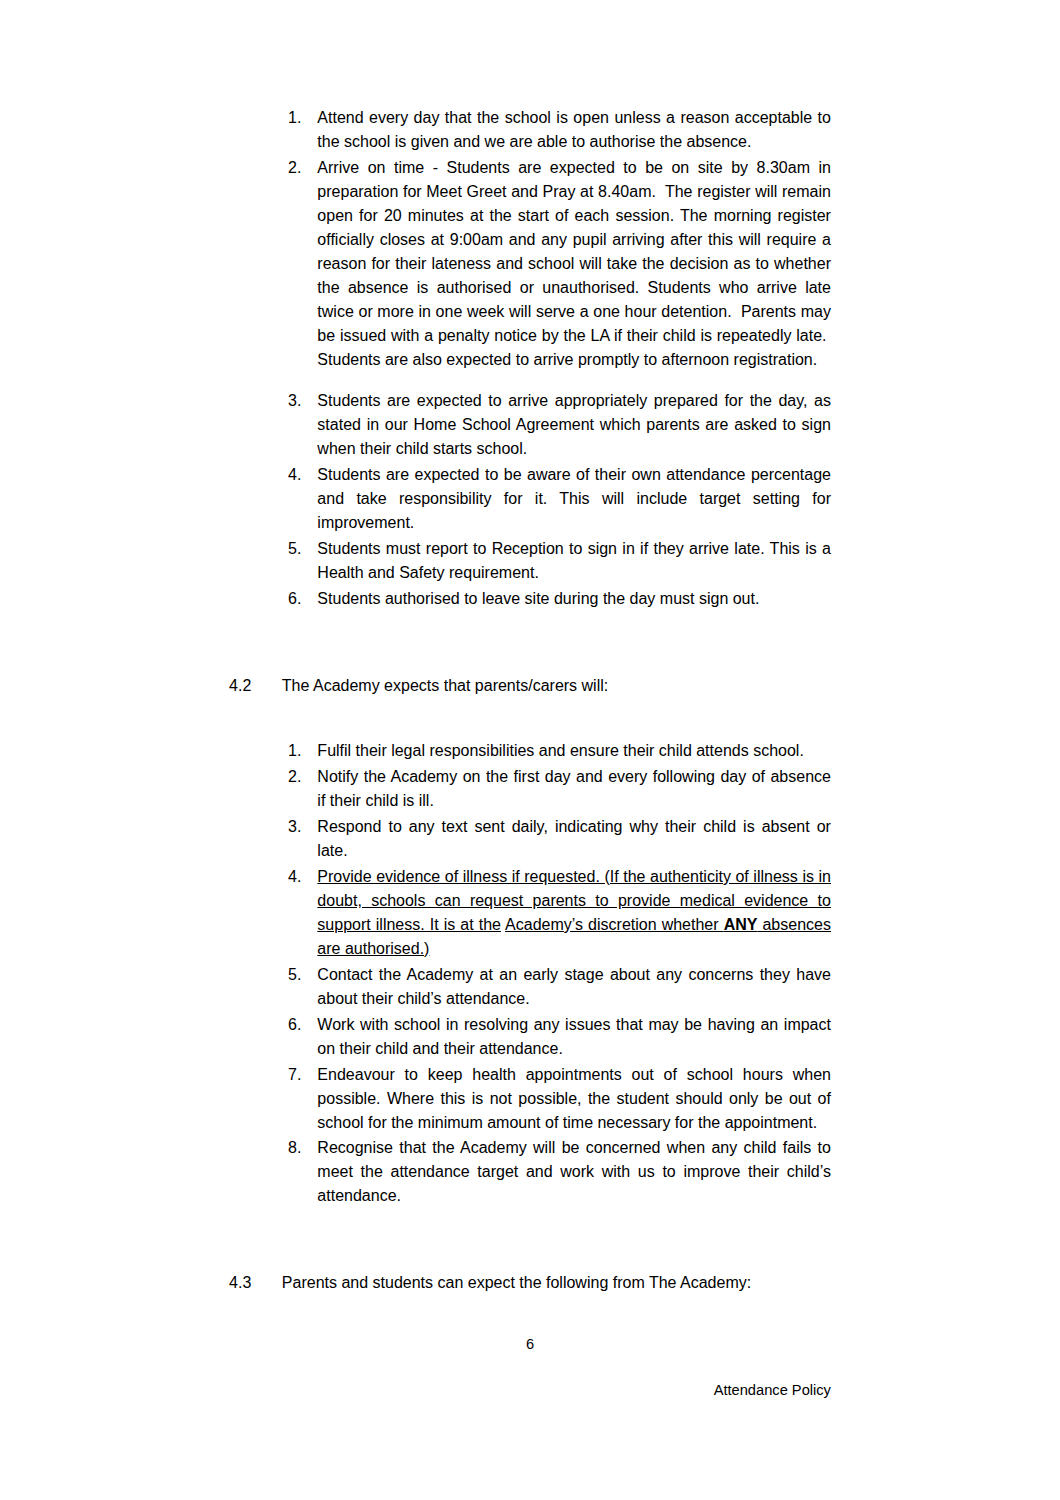Attend every day that the school is open unless a reason acceptable to the school is given and we are able to authorise the absence.
Arrive on time - Students are expected to be on site by 8.30am in preparation for Meet Greet and Pray at 8.40am. The register will remain open for 20 minutes at the start of each session. The morning register officially closes at 9:00am and any pupil arriving after this will require a reason for their lateness and school will take the decision as to whether the absence is authorised or unauthorised. Students who arrive late twice or more in one week will serve a one hour detention. Parents may be issued with a penalty notice by the LA if their child is repeatedly late. Students are also expected to arrive promptly to afternoon registration.
Students are expected to arrive appropriately prepared for the day, as stated in our Home School Agreement which parents are asked to sign when their child starts school.
Students are expected to be aware of their own attendance percentage and take responsibility for it. This will include target setting for improvement.
Students must report to Reception to sign in if they arrive late. This is a Health and Safety requirement.
Students authorised to leave site during the day must sign out.
4.2
The Academy expects that parents/carers will:
Fulfil their legal responsibilities and ensure their child attends school.
Notify the Academy on the first day and every following day of absence if their child is ill.
Respond to any text sent daily, indicating why their child is absent or late.
Provide evidence of illness if requested. (If the authenticity of illness is in doubt, schools can request parents to provide medical evidence to support illness. It is at the Academy’s discretion whether ANY absences are authorised.)
Contact the Academy at an early stage about any concerns they have about their child’s attendance.
Work with school in resolving any issues that may be having an impact on their child and their attendance.
Endeavour to keep health appointments out of school hours when possible. Where this is not possible, the student should only be out of school for the minimum amount of time necessary for the appointment.
Recognise that the Academy will be concerned when any child fails to meet the attendance target and work with us to improve their child’s attendance.
4.3
Parents and students can expect the following from The Academy:
6
Attendance Policy